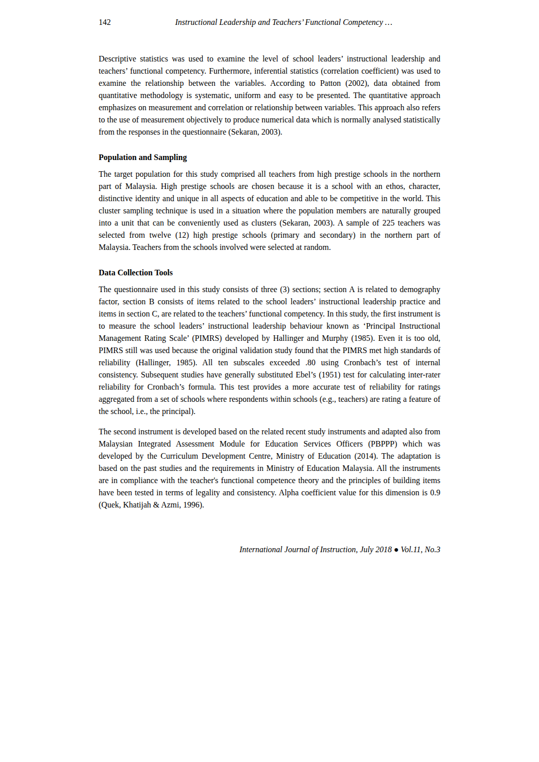142 Instructional Leadership and Teachers’ Functional Competency …
Descriptive statistics was used to examine the level of school leaders’ instructional leadership and teachers’ functional competency. Furthermore, inferential statistics (correlation coefficient) was used to examine the relationship between the variables. According to Patton (2002), data obtained from quantitative methodology is systematic, uniform and easy to be presented. The quantitative approach emphasizes on measurement and correlation or relationship between variables. This approach also refers to the use of measurement objectively to produce numerical data which is normally analysed statistically from the responses in the questionnaire (Sekaran, 2003).
Population and Sampling
The target population for this study comprised all teachers from high prestige schools in the northern part of Malaysia. High prestige schools are chosen because it is a school with an ethos, character, distinctive identity and unique in all aspects of education and able to be competitive in the world. This cluster sampling technique is used in a situation where the population members are naturally grouped into a unit that can be conveniently used as clusters (Sekaran, 2003). A sample of 225 teachers was selected from twelve (12) high prestige schools (primary and secondary) in the northern part of Malaysia. Teachers from the schools involved were selected at random.
Data Collection Tools
The questionnaire used in this study consists of three (3) sections; section A is related to demography factor, section B consists of items related to the school leaders’ instructional leadership practice and items in section C, are related to the teachers’ functional competency. In this study, the first instrument is to measure the school leaders’ instructional leadership behaviour known as ‘Principal Instructional Management Rating Scale’ (PIMRS) developed by Hallinger and Murphy (1985). Even it is too old, PIMRS still was used because the original validation study found that the PIMRS met high standards of reliability (Hallinger, 1985). All ten subscales exceeded .80 using Cronbach’s test of internal consistency. Subsequent studies have generally substituted Ebel’s (1951) test for calculating inter-rater reliability for Cronbach’s formula. This test provides a more accurate test of reliability for ratings aggregated from a set of schools where respondents within schools (e.g., teachers) are rating a feature of the school, i.e., the principal).
The second instrument is developed based on the related recent study instruments and adapted also from Malaysian Integrated Assessment Module for Education Services Officers (PBPPP) which was developed by the Curriculum Development Centre, Ministry of Education (2014). The adaptation is based on the past studies and the requirements in Ministry of Education Malaysia. All the instruments are in compliance with the teacher's functional competence theory and the principles of building items have been tested in terms of legality and consistency. Alpha coefficient value for this dimension is 0.9 (Quek, Khatijah & Azmi, 1996).
International Journal of Instruction, July 2018 ● Vol.11, No.3